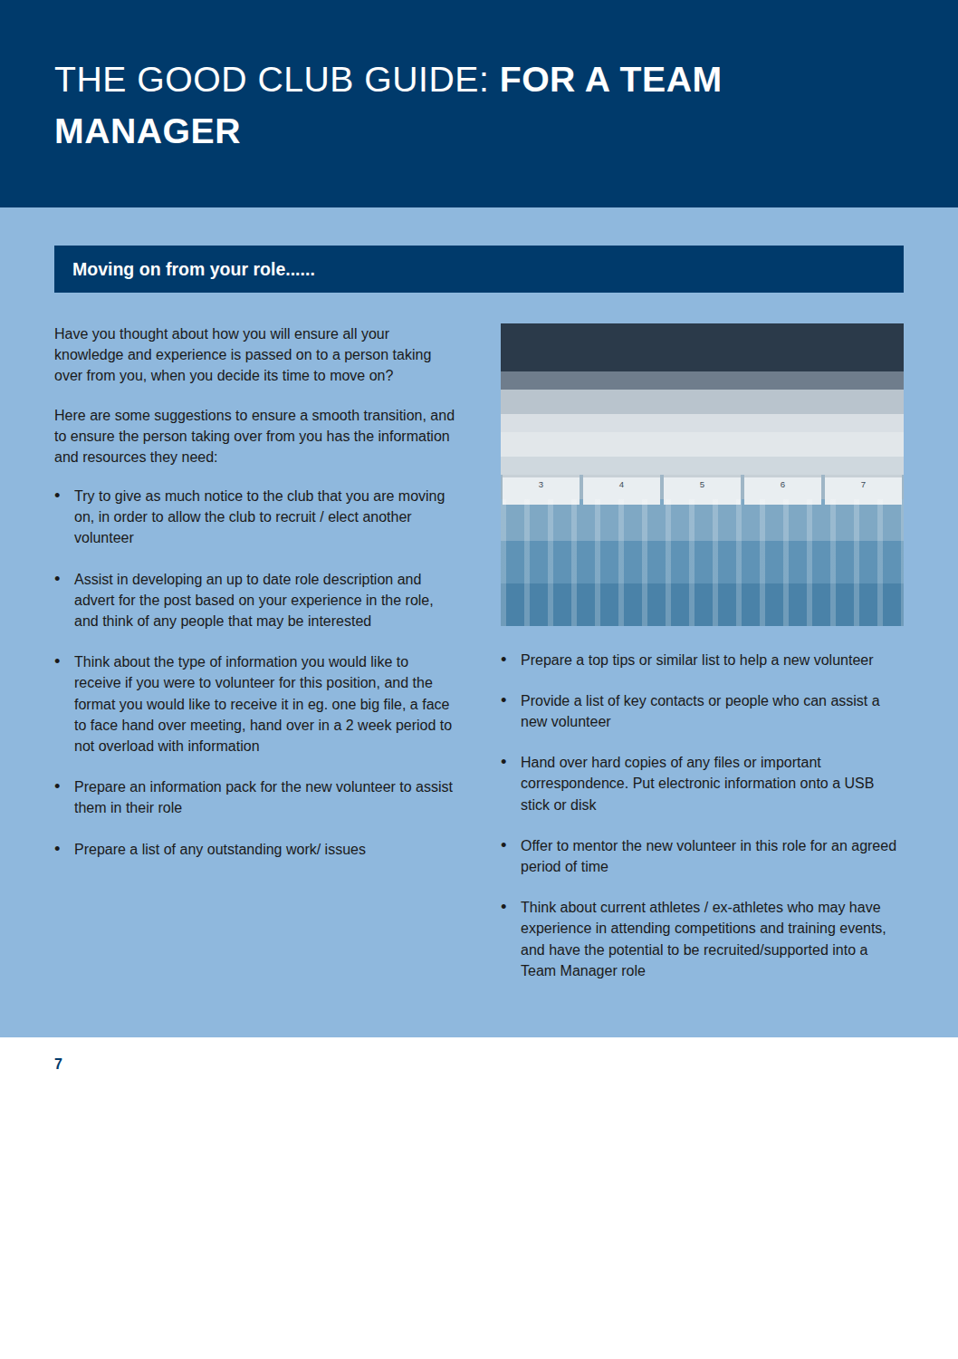THE GOOD CLUB GUIDE: FOR A TEAM MANAGER
Moving on from your role......
Have you thought about how you will ensure all your knowledge and experience is passed on to a person taking over from you, when you decide its time to move on?
Here are some suggestions to ensure a smooth transition, and to ensure the person taking over from you has the information and resources they need:
Try to give as much notice to the club that you are moving on, in order to allow the club to recruit / elect another volunteer
Assist in developing an up to date role description and advert for the post based on your experience in the role, and think of any people that may be interested
Think about the type of information you would like to receive if you were to volunteer for this position, and the format you would like to receive it in eg. one big file, a face to face hand over meeting, hand over in a 2 week period to not overload with information
Prepare an information pack for the new volunteer to assist them in their role
Prepare a list of any outstanding work/ issues
34567
Prepare a top tips or similar list to help a new volunteer
Provide a list of key contacts or people who can assist a new volunteer
Hand over hard copies of any files or important correspondence. Put electronic information onto a USB stick or disk
Offer to mentor the new volunteer in this role for an agreed period of time
Think about current athletes / ex-athletes who may have experience in attending competitions and training events, and have the potential to be recruited/supported into a Team Manager role
7